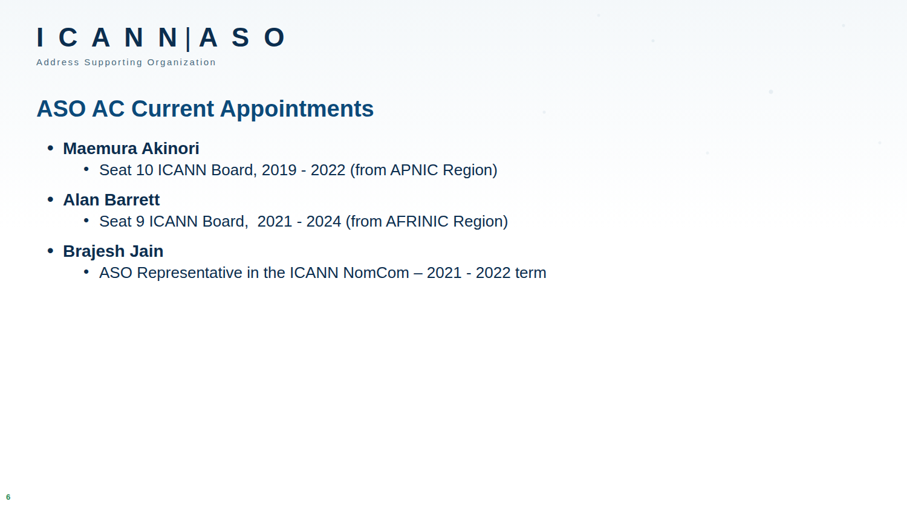I C A N N|A S O
Address Supporting Organization
ASO AC Current Appointments
Maemura Akinori
Seat 10 ICANN Board, 2019 - 2022 (from APNIC Region)
Alan Barrett
Seat 9 ICANN Board, 2021 - 2024 (from AFRINIC Region)
Brajesh Jain
ASO Representative in the ICANN NomCom – 2021 - 2022 term
6